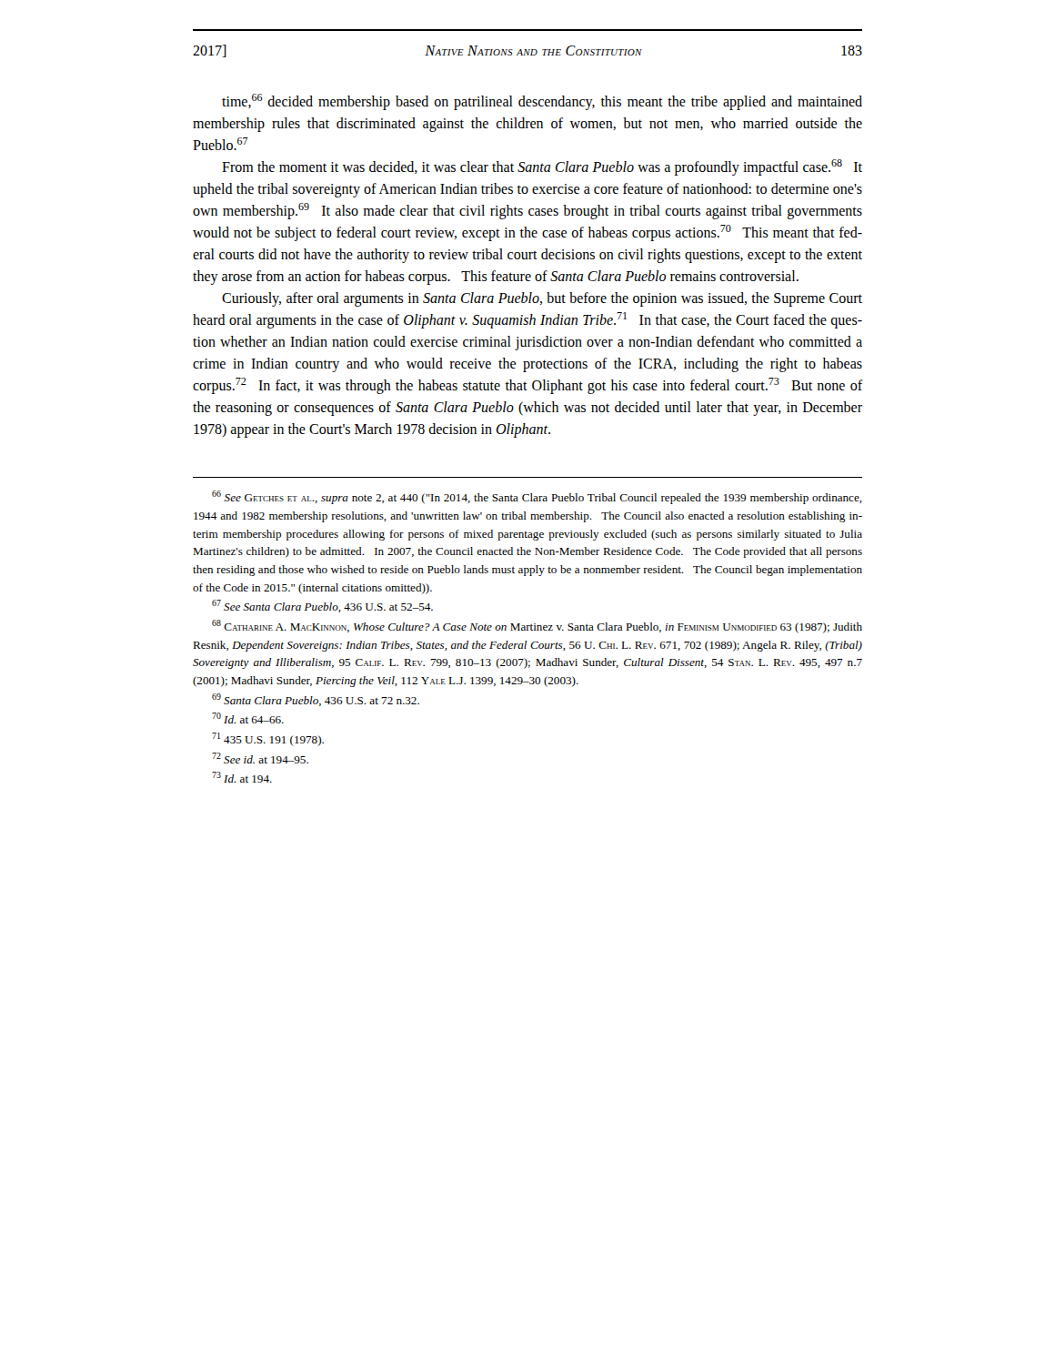2017] Native Nations and the Constitution 183
time,66 decided membership based on patrilineal descendancy, this meant the tribe applied and maintained membership rules that discriminated against the children of women, but not men, who married outside the Pueblo.67
From the moment it was decided, it was clear that Santa Clara Pueblo was a profoundly impactful case.68  It upheld the tribal sovereignty of American Indian tribes to exercise a core feature of nationhood: to determine one's own membership.69  It also made clear that civil rights cases brought in tribal courts against tribal governments would not be subject to federal court review, except in the case of habeas corpus actions.70  This meant that federal courts did not have the authority to review tribal court decisions on civil rights questions, except to the extent they arose from an action for habeas corpus.  This feature of Santa Clara Pueblo remains controversial.
Curiously, after oral arguments in Santa Clara Pueblo, but before the opinion was issued, the Supreme Court heard oral arguments in the case of Oliphant v. Suquamish Indian Tribe.71  In that case, the Court faced the question whether an Indian nation could exercise criminal jurisdiction over a non-Indian defendant who committed a crime in Indian country and who would receive the protections of the ICRA, including the right to habeas corpus.72  In fact, it was through the habeas statute that Oliphant got his case into federal court.73  But none of the reasoning or consequences of Santa Clara Pueblo (which was not decided until later that year, in December 1978) appear in the Court's March 1978 decision in Oliphant.
66 See Getches et al., supra note 2, at 440 ("In 2014, the Santa Clara Pueblo Tribal Council repealed the 1939 membership ordinance, 1944 and 1982 membership resolutions, and 'unwritten law' on tribal membership.  The Council also enacted a resolution establishing interim membership procedures allowing for persons of mixed parentage previously excluded (such as persons similarly situated to Julia Martinez's children) to be admitted.  In 2007, the Council enacted the Non-Member Residence Code.  The Code provided that all persons then residing and those who wished to reside on Pueblo lands must apply to be a nonmember resident.  The Council began implementation of the Code in 2015." (internal citations omitted)).
67 See Santa Clara Pueblo, 436 U.S. at 52–54.
68 Catharine A. MacKinnon, Whose Culture? A Case Note on Martinez v. Santa Clara Pueblo, in Feminism Unmodified 63 (1987); Judith Resnik, Dependent Sovereigns: Indian Tribes, States, and the Federal Courts, 56 U. Chi. L. Rev. 671, 702 (1989); Angela R. Riley, (Tribal) Sovereignty and Illiberalism, 95 Calif. L. Rev. 799, 810–13 (2007); Madhavi Sunder, Cultural Dissent, 54 Stan. L. Rev. 495, 497 n.7 (2001); Madhavi Sunder, Piercing the Veil, 112 Yale L.J. 1399, 1429–30 (2003).
69 Santa Clara Pueblo, 436 U.S. at 72 n.32.
70 Id. at 64–66.
71 435 U.S. 191 (1978).
72 See id. at 194–95.
73 Id. at 194.